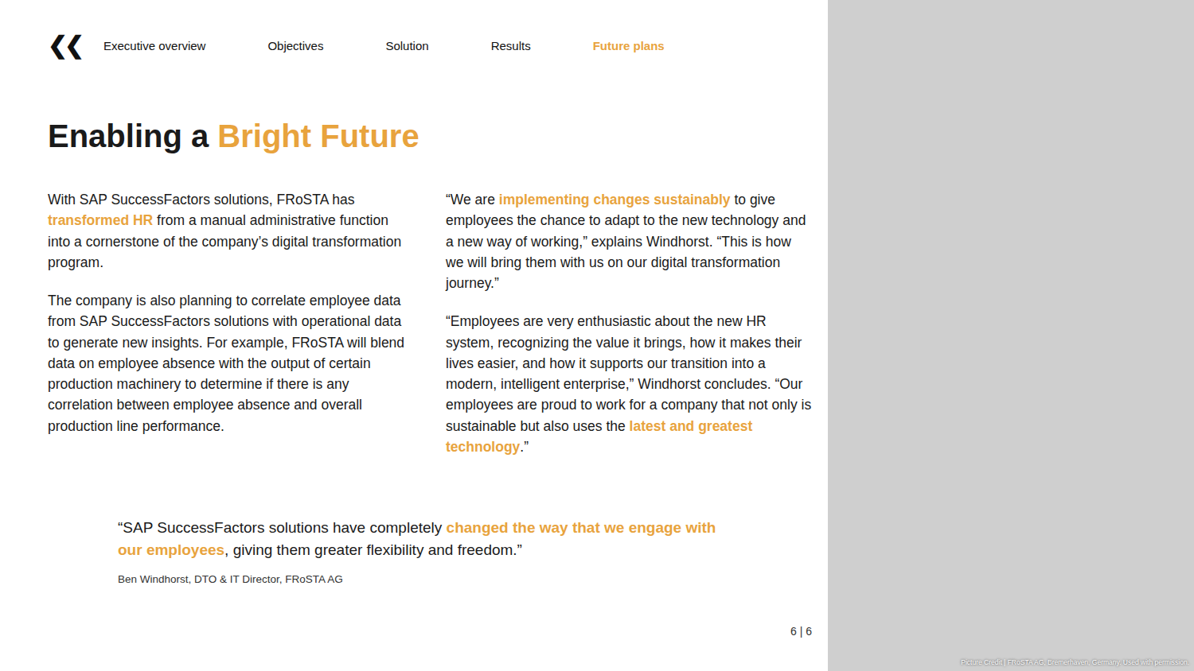❮❮ Executive overview Objectives Solution Results Future plans
Enabling a Bright Future
With SAP SuccessFactors solutions, FRoSTA has transformed HR from a manual administrative function into a cornerstone of the company’s digital transformation program.
The company is also planning to correlate employee data from SAP SuccessFactors solutions with operational data to generate new insights. For example, FRoSTA will blend data on employee absence with the output of certain production machinery to determine if there is any correlation between employee absence and overall production line performance.
“We are implementing changes sustainably to give employees the chance to adapt to the new technology and a new way of working,” explains Windhorst. “This is how we will bring them with us on our digital transformation journey.”
“Employees are very enthusiastic about the new HR system, recognizing the value it brings, how it makes their lives easier, and how it supports our transition into a modern, intelligent enterprise,” Windhorst concludes. “Our employees are proud to work for a company that not only is sustainable but also uses the latest and greatest technology.”
“SAP SuccessFactors solutions have completely changed the way that we engage with our employees, giving them greater flexibility and freedom.”
Ben Windhorst, DTO & IT Director, FRoSTA AG
6 | 6
Picture Credit | FRoSTA AG, Bremerhaven, Germany. Used with permission.